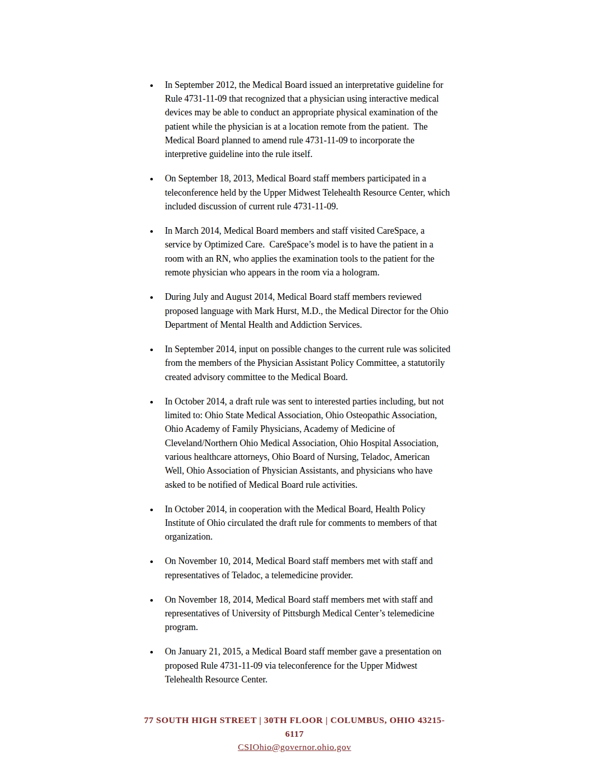In September 2012, the Medical Board issued an interpretative guideline for Rule 4731-11-09 that recognized that a physician using interactive medical devices may be able to conduct an appropriate physical examination of the patient while the physician is at a location remote from the patient. The Medical Board planned to amend rule 4731-11-09 to incorporate the interpretive guideline into the rule itself.
On September 18, 2013, Medical Board staff members participated in a teleconference held by the Upper Midwest Telehealth Resource Center, which included discussion of current rule 4731-11-09.
In March 2014, Medical Board members and staff visited CareSpace, a service by Optimized Care. CareSpace’s model is to have the patient in a room with an RN, who applies the examination tools to the patient for the remote physician who appears in the room via a hologram.
During July and August 2014, Medical Board staff members reviewed proposed language with Mark Hurst, M.D., the Medical Director for the Ohio Department of Mental Health and Addiction Services.
In September 2014, input on possible changes to the current rule was solicited from the members of the Physician Assistant Policy Committee, a statutorily created advisory committee to the Medical Board.
In October 2014, a draft rule was sent to interested parties including, but not limited to: Ohio State Medical Association, Ohio Osteopathic Association, Ohio Academy of Family Physicians, Academy of Medicine of Cleveland/Northern Ohio Medical Association, Ohio Hospital Association, various healthcare attorneys, Ohio Board of Nursing, Teladoc, American Well, Ohio Association of Physician Assistants, and physicians who have asked to be notified of Medical Board rule activities.
In October 2014, in cooperation with the Medical Board, Health Policy Institute of Ohio circulated the draft rule for comments to members of that organization.
On November 10, 2014, Medical Board staff members met with staff and representatives of Teladoc, a telemedicine provider.
On November 18, 2014, Medical Board staff members met with staff and representatives of University of Pittsburgh Medical Center’s telemedicine program.
On January 21, 2015, a Medical Board staff member gave a presentation on proposed Rule 4731-11-09 via teleconference for the Upper Midwest Telehealth Resource Center.
77 SOUTH HIGH STREET | 30TH FLOOR | COLUMBUS, OHIO 43215-6117
CSIOhio@governor.ohio.gov